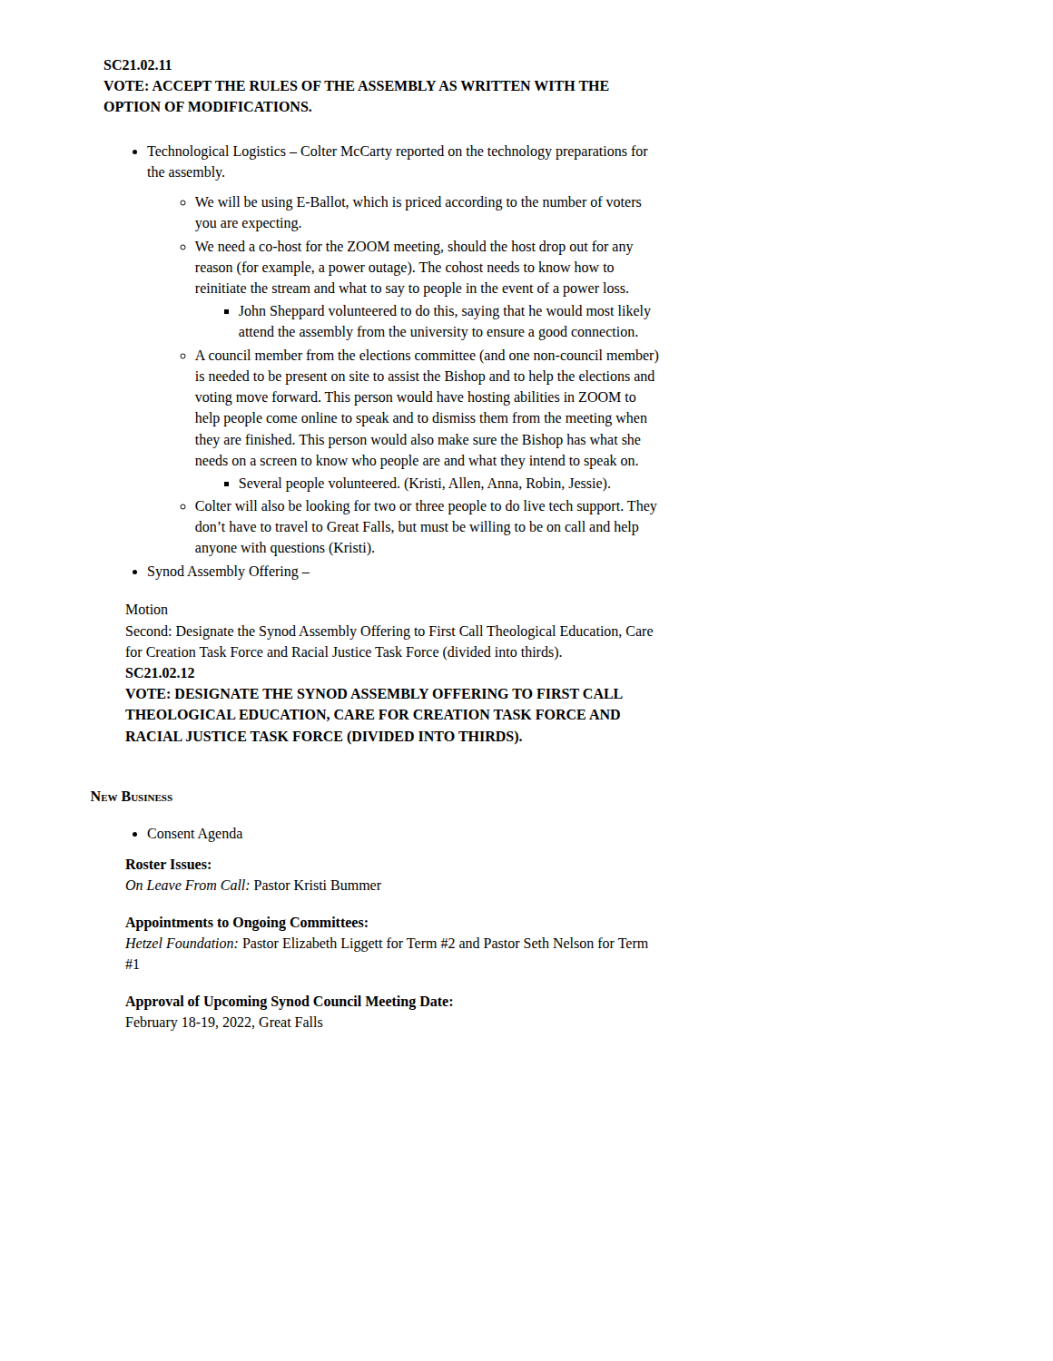SC21.02.11
VOTE: ACCEPT THE RULES OF THE ASSEMBLY AS WRITTEN WITH THE OPTION OF MODIFICATIONS.
Technological Logistics – Colter McCarty reported on the technology preparations for the assembly.
We will be using E-Ballot, which is priced according to the number of voters you are expecting.
We need a co-host for the ZOOM meeting, should the host drop out for any reason (for example, a power outage). The cohost needs to know how to reinitiate the stream and what to say to people in the event of a power loss.
John Sheppard volunteered to do this, saying that he would most likely attend the assembly from the university to ensure a good connection.
A council member from the elections committee (and one non-council member) is needed to be present on site to assist the Bishop and to help the elections and voting move forward. This person would have hosting abilities in ZOOM to help people come online to speak and to dismiss them from the meeting when they are finished. This person would also make sure the Bishop has what she needs on a screen to know who people are and what they intend to speak on.
Several people volunteered. (Kristi, Allen, Anna, Robin, Jessie).
Colter will also be looking for two or three people to do live tech support. They don’t have to travel to Great Falls, but must be willing to be on call and help anyone with questions (Kristi).
Synod Assembly Offering –
Motion
Second: Designate the Synod Assembly Offering to First Call Theological Education, Care for Creation Task Force and Racial Justice Task Force (divided into thirds).
SC21.02.12
VOTE: DESIGNATE THE SYNOD ASSEMBLY OFFERING TO FIRST CALL THEOLOGICAL EDUCATION, CARE FOR CREATION TASK FORCE AND RACIAL JUSTICE TASK FORCE (DIVIDED INTO THIRDS).
New Business
Consent Agenda
Roster Issues:
On Leave From Call: Pastor Kristi Bummer
Appointments to Ongoing Committees:
Hetzel Foundation: Pastor Elizabeth Liggett for Term #2 and Pastor Seth Nelson for Term #1
Approval of Upcoming Synod Council Meeting Date:
February 18-19, 2022, Great Falls